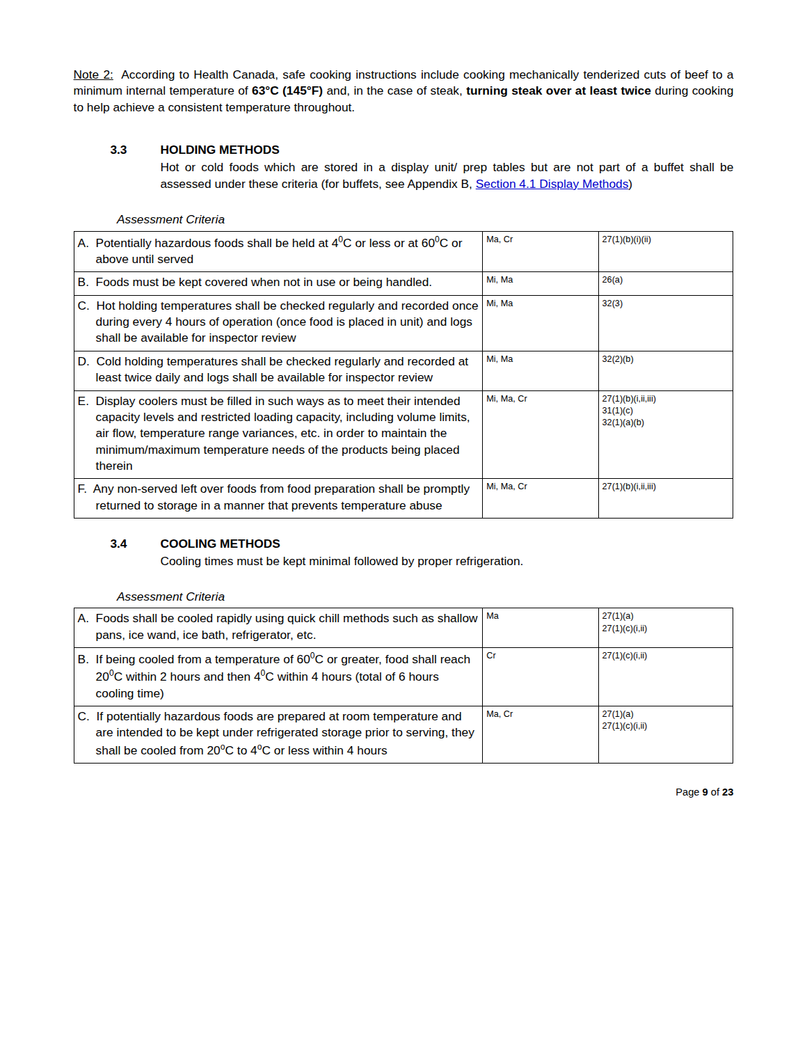Note 2: According to Health Canada, safe cooking instructions include cooking mechanically tenderized cuts of beef to a minimum internal temperature of 63°C (145°F) and, in the case of steak, turning steak over at least twice during cooking to help achieve a consistent temperature throughout.
3.3 HOLDING METHODS
Hot or cold foods which are stored in a display unit/ prep tables but are not part of a buffet shall be assessed under these criteria (for buffets, see Appendix B, Section 4.1 Display Methods)
Assessment Criteria
| A. Potentially hazardous foods shall be held at 4 0 C or less or at 60 0 C or above until served | Ma, Cr | 27(1)(b)(i)(ii) |
| B. Foods must be kept covered when not in use or being handled. | Mi, Ma | 26(a) |
| C. Hot holding temperatures shall be checked regularly and recorded once during every 4 hours of operation (once food is placed in unit) and logs shall be available for inspector review | Mi, Ma | 32(3) |
| D. Cold holding temperatures shall be checked regularly and recorded at least twice daily and logs shall be available for inspector review | Mi, Ma | 32(2)(b) |
| E. Display coolers must be filled in such ways as to meet their intended capacity levels and restricted loading capacity, including volume limits, air flow, temperature range variances, etc. in order to maintain the minimum/maximum temperature needs of the products being placed therein | Mi, Ma, Cr | 27(1)(b)(i,ii,iii) 31(1)(c) 32(1)(a)(b) |
| F. Any non-served left over foods from food preparation shall be promptly returned to storage in a manner that prevents temperature abuse | Mi, Ma, Cr | 27(1)(b)(i,ii,iii) |
3.4 COOLING METHODS
Cooling times must be kept minimal followed by proper refrigeration.
Assessment Criteria
| A. Foods shall be cooled rapidly using quick chill methods such as shallow pans, ice wand, ice bath, refrigerator, etc. | Ma | 27(1)(a) 27(1)(c)(i,ii) |
| B. If being cooled from a temperature of 60 0 C or greater, food shall reach 20 0 C within 2 hours and then 4 0 C within 4 hours (total of 6 hours cooling time) | Cr | 27(1)(c)(i,ii) |
| C. If potentially hazardous foods are prepared at room temperature and are intended to be kept under refrigerated storage prior to serving, they shall be cooled from 20 o C to 4 o C or less within 4 hours | Ma, Cr | 27(1)(a) 27(1)(c)(i,ii) |
Page 9 of 23